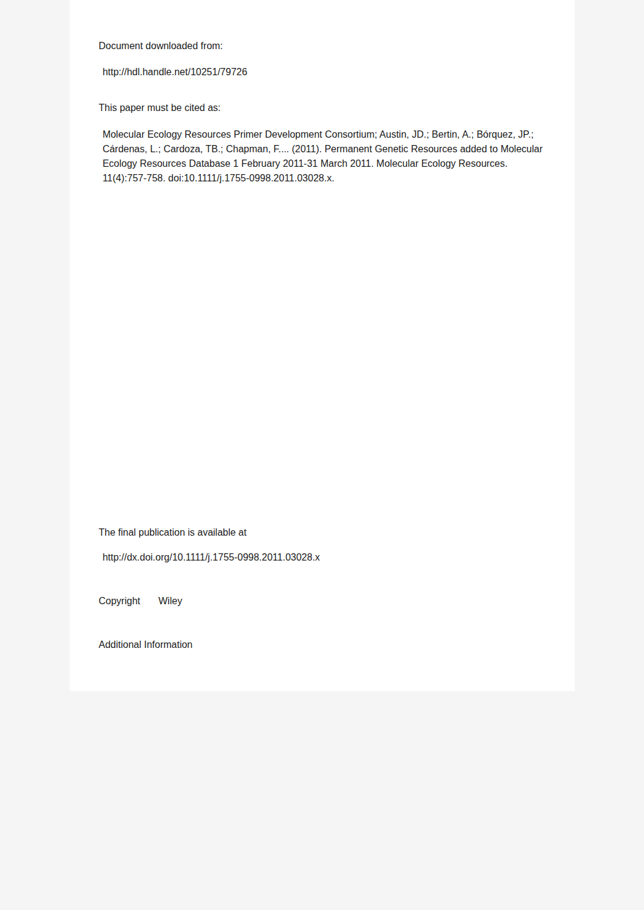Document downloaded from:
http://hdl.handle.net/10251/79726
This paper must be cited as:
Molecular Ecology Resources Primer Development Consortium; Austin, JD.; Bertin, A.; Bórquez, JP.; Cárdenas, L.; Cardoza, TB.; Chapman, F.... (2011). Permanent Genetic Resources added to Molecular Ecology Resources Database 1 February 2011-31 March 2011. Molecular Ecology Resources. 11(4):757-758. doi:10.1111/j.1755-0998.2011.03028.x.
The final publication is available at
http://dx.doi.org/10.1111/j.1755-0998.2011.03028.x
Copyright Wiley
Additional Information